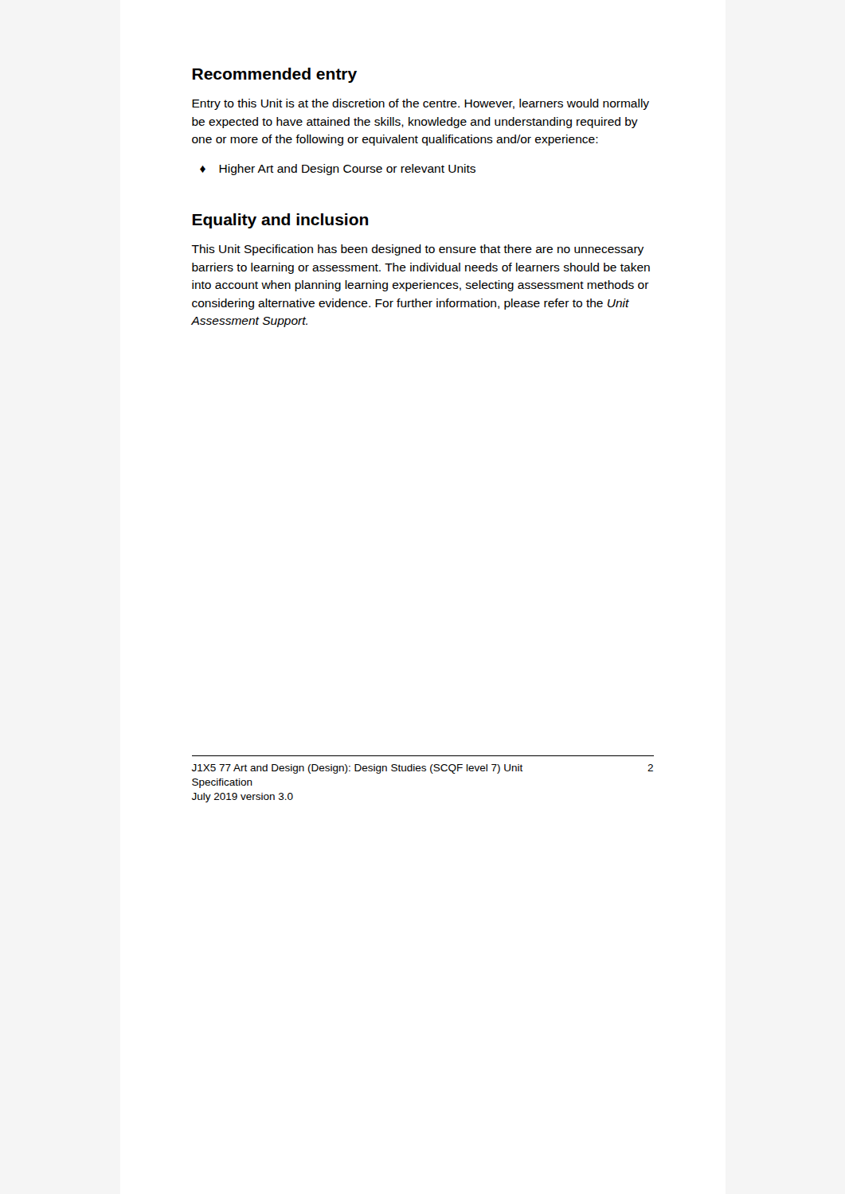Recommended entry
Entry to this Unit is at the discretion of the centre. However, learners would normally be expected to have attained the skills, knowledge and understanding required by one or more of the following or equivalent qualifications and/or experience:
Higher Art and Design Course or relevant Units
Equality and inclusion
This Unit Specification has been designed to ensure that there are no unnecessary barriers to learning or assessment. The individual needs of learners should be taken into account when planning learning experiences, selecting assessment methods or considering alternative evidence. For further information, please refer to the Unit Assessment Support.
J1X5 77 Art and Design (Design): Design Studies (SCQF level 7) Unit Specification
July 2019 version 3.0
2